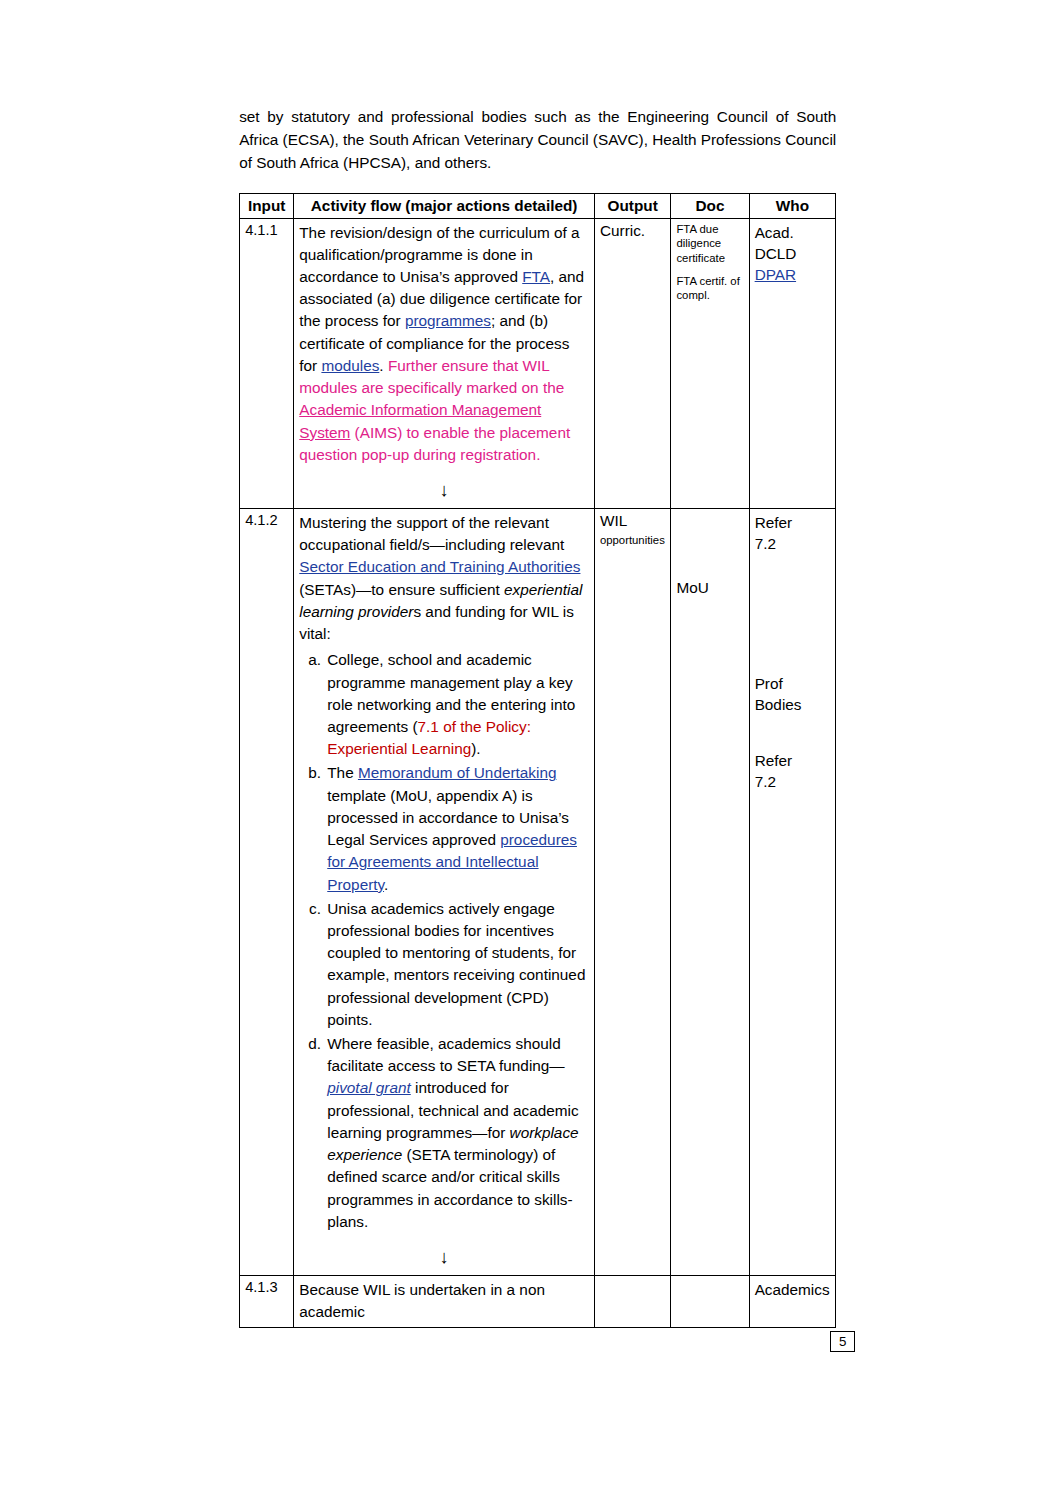set by statutory and professional bodies such as the Engineering Council of South Africa (ECSA), the South African Veterinary Council (SAVC), Health Professions Council of South Africa (HPCSA), and others.
| Input | Activity flow (major actions detailed) | Output | Doc | Who |
| --- | --- | --- | --- | --- |
| 4.1.1 | The revision/design of the curriculum of a qualification/programme is done in accordance to Unisa’s approved FTA , and associated (a) due diligence certificate for the process for programmes ; and (b) certificate of compliance for the process for modules . Further ensure that WIL modules are specifically marked on the Academic Information Management System (AIMS) to enable the placement question pop-up during registration. ↓ | Curric. | FTA due diligence certificate FTA certif. of compl. | Acad. DCLD DPAR |
| 4.1.2 | Mustering the support of the relevant occupational field/s—including relevant Sector Education and Training Authorities (SETAs)—to ensure sufficient experiential learning provider s and funding for WIL is vital: College, school and academic programme management play a key role networking and the entering into agreements ( 7.1 of the Policy: Experiential Learning ). The Memorandum of Undertaking template (MoU, appendix A) is processed in accordance to Unisa’s Legal Services approved procedures for Agreements and Intellectual Property . Unisa academics actively engage professional bodies for incentives coupled to mentoring of students, for example, mentors receiving continued professional development (CPD) points. Where feasible, academics should facilitate access to SETA funding— pivotal grant introduced for professional, technical and academic learning programmes—for workplace experience (SETA terminology) of defined scarce and/or critical skills programmes in accordance to skills-plans. ↓ | WIL opportunities | MoU | Refer 7.2 Prof Bodies Refer 7.2 |
| 4.1.3 | Because WIL is undertaken in a non academic | | | Academics |
5